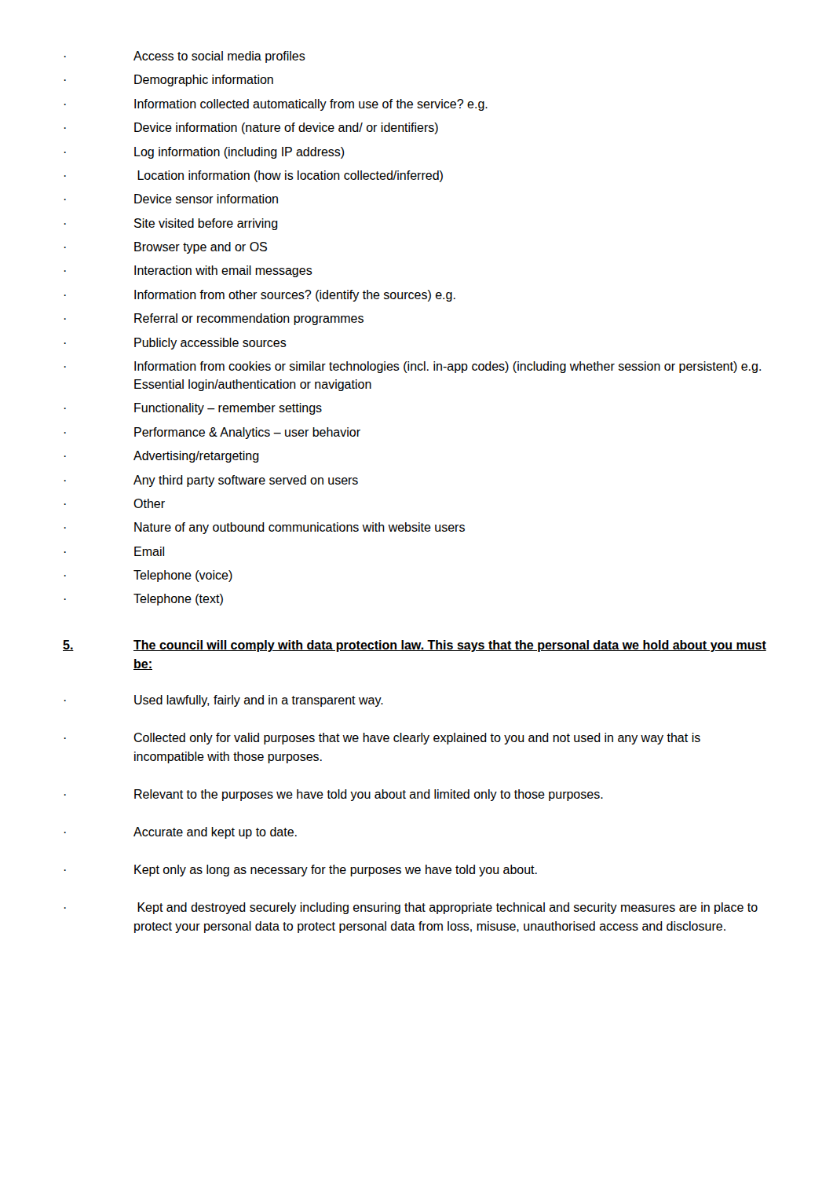Access to social media profiles
Demographic information
Information collected automatically from use of the service? e.g.
Device information (nature of device and/ or identifiers)
Log information (including IP address)
Location information (how is location collected/inferred)
Device sensor information
Site visited before arriving
Browser type and or OS
Interaction with email messages
Information from other sources? (identify the sources) e.g.
Referral or recommendation programmes
Publicly accessible sources
Information from cookies or similar technologies (incl. in-app codes) (including whether session or persistent) e.g. Essential login/authentication or navigation
Functionality – remember settings
Performance & Analytics – user behavior
Advertising/retargeting
Any third party software served on users
Other
Nature of any outbound communications with website users
Email
Telephone (voice)
Telephone (text)
5. The council will comply with data protection law. This says that the personal data we hold about you must be:
Used lawfully, fairly and in a transparent way.
Collected only for valid purposes that we have clearly explained to you and not used in any way that is incompatible with those purposes.
Relevant to the purposes we have told you about and limited only to those purposes.
Accurate and kept up to date.
Kept only as long as necessary for the purposes we have told you about.
Kept and destroyed securely including ensuring that appropriate technical and security measures are in place to protect your personal data to protect personal data from loss, misuse, unauthorised access and disclosure.